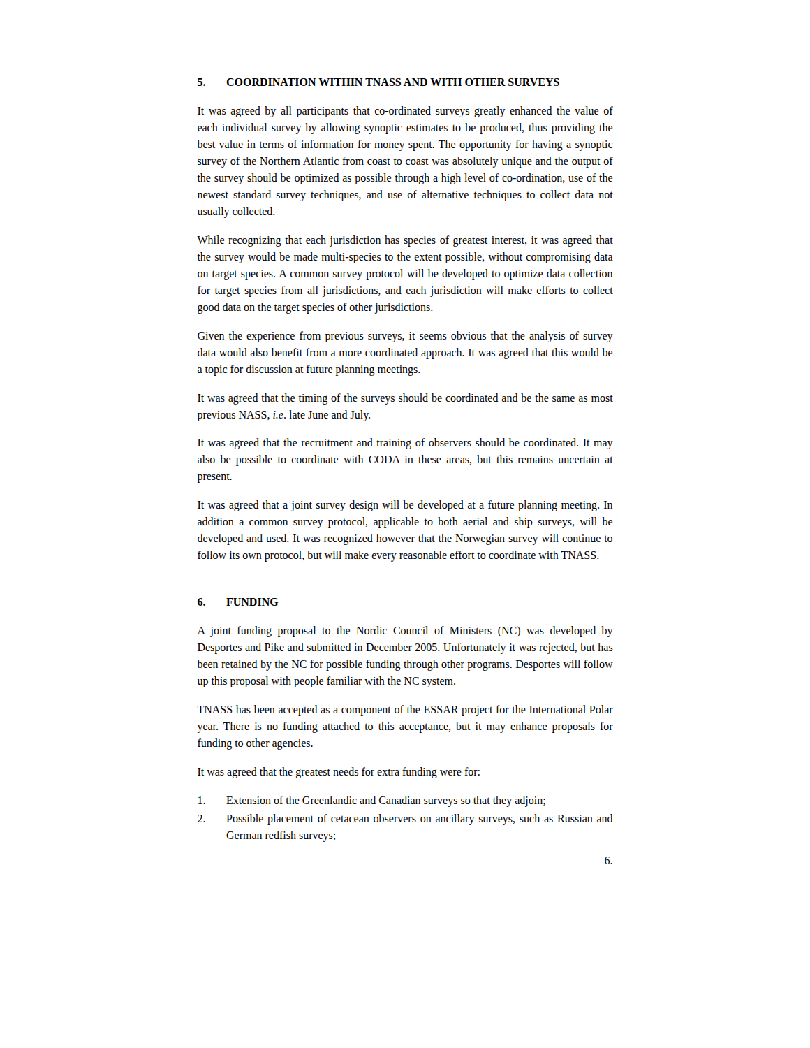5. Coordination within TNASS and with other surveys
It was agreed by all participants that co-ordinated surveys greatly enhanced the value of each individual survey by allowing synoptic estimates to be produced, thus providing the best value in terms of information for money spent. The opportunity for having a synoptic survey of the Northern Atlantic from coast to coast was absolutely unique and the output of the survey should be optimized as possible through a high level of co-ordination, use of the newest standard survey techniques, and use of alternative techniques to collect data not usually collected.
While recognizing that each jurisdiction has species of greatest interest, it was agreed that the survey would be made multi-species to the extent possible, without compromising data on target species. A common survey protocol will be developed to optimize data collection for target species from all jurisdictions, and each jurisdiction will make efforts to collect good data on the target species of other jurisdictions.
Given the experience from previous surveys, it seems obvious that the analysis of survey data would also benefit from a more coordinated approach. It was agreed that this would be a topic for discussion at future planning meetings.
It was agreed that the timing of the surveys should be coordinated and be the same as most previous NASS, i.e. late June and July.
It was agreed that the recruitment and training of observers should be coordinated. It may also be possible to coordinate with CODA in these areas, but this remains uncertain at present.
It was agreed that a joint survey design will be developed at a future planning meeting. In addition a common survey protocol, applicable to both aerial and ship surveys, will be developed and used. It was recognized however that the Norwegian survey will continue to follow its own protocol, but will make every reasonable effort to coordinate with TNASS.
6. Funding
A joint funding proposal to the Nordic Council of Ministers (NC) was developed by Desportes and Pike and submitted in December 2005. Unfortunately it was rejected, but has been retained by the NC for possible funding through other programs. Desportes will follow up this proposal with people familiar with the NC system.
TNASS has been accepted as a component of the ESSAR project for the International Polar year. There is no funding attached to this acceptance, but it may enhance proposals for funding to other agencies.
It was agreed that the greatest needs for extra funding were for:
1. Extension of the Greenlandic and Canadian surveys so that they adjoin;
2. Possible placement of cetacean observers on ancillary surveys, such as Russian and German redfish surveys;
6.